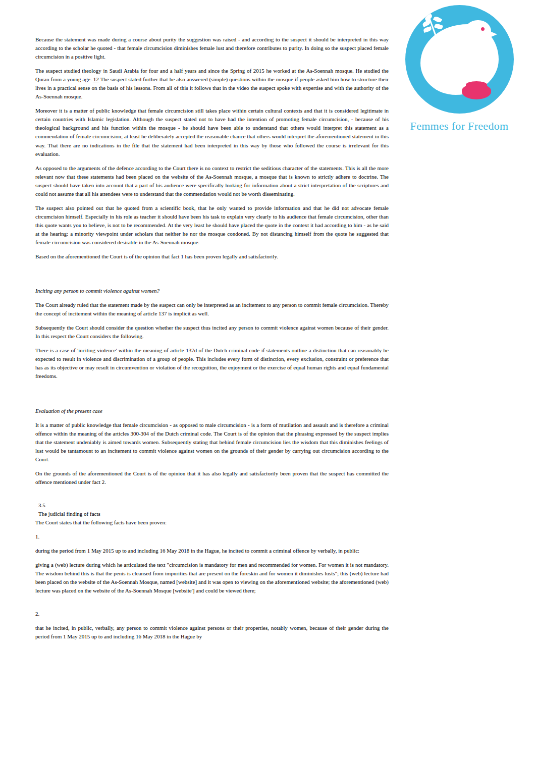Femmes for Freedom
Because the statement was made during a course about purity the suggestion was raised - and according to the suspect it should be interpreted in this way according to the scholar he quoted - that female circumcision diminishes female lust and therefore contributes to purity. In doing so the suspect placed female circumcision in a positive light.
The suspect studied theology in Saudi Arabia for four and a half years and since the Spring of 2015 he worked at the As-Soennah mosque. He studied the Quran from a young age. 12 The suspect stated further that he also answered (simple) questions within the mosque if people asked him how to structure their lives in a practical sense on the basis of his lessons. From all of this it follows that in the video the suspect spoke with expertise and with the authority of the As-Soennah mosque.
Moreover it is a matter of public knowledge that female circumcision still takes place within certain cultural contexts and that it is considered legitimate in certain countries with Islamic legislation. Although the suspect stated not to have had the intention of promoting female circumcision, - because of his theological background and his function within the mosque - he should have been able to understand that others would interpret this statement as a commendation of female circumcision; at least he deliberately accepted the reasonable chance that others would interpret the aforementioned statement in this way. That there are no indications in the file that the statement had been interpreted in this way by those who followed the course is irrelevant for this evaluation.
As opposed to the arguments of the defence according to the Court there is no context to restrict the seditious character of the statements. This is all the more relevant now that these statements had been placed on the website of the As-Soennah mosque, a mosque that is known to strictly adhere to doctrine. The suspect should have taken into account that a part of his audience were specifically looking for information about a strict interpretation of the scriptures and could not assume that all his attendees were to understand that the commendation would not be worth disseminating.
The suspect also pointed out that he quoted from a scientific book, that he only wanted to provide information and that he did not advocate female circumcision himself. Especially in his role as teacher it should have been his task to explain very clearly to his audience that female circumcision, other than this quote wants you to believe, is not to be recommended. At the very least he should have placed the quote in the context it had according to him - as he said at the hearing: a minority viewpoint under scholars that neither he nor the mosque condoned. By not distancing himself from the quote he suggested that female circumcision was considered desirable in the As-Soennah mosque.
Based on the aforementioned the Court is of the opinion that fact 1 has been proven legally and satisfactorily.
Inciting any person to commit violence against women?
The Court already ruled that the statement made by the suspect can only be interpreted as an incitement to any person to commit female circumcision. Thereby the concept of incitement within the meaning of article 137 is implicit as well.
Subsequently the Court should consider the question whether the suspect thus incited any person to commit violence against women because of their gender. In this respect the Court considers the following.
There is a case of 'inciting violence' within the meaning of article 137d of the Dutch criminal code if statements outline a distinction that can reasonably be expected to result in violence and discrimination of a group of people. This includes every form of distinction, every exclusion, constraint or preference that has as its objective or may result in circumvention or violation of the recognition, the enjoyment or the exercise of equal human rights and equal fundamental freedoms.
Evaluation of the present case
It is a matter of public knowledge that female circumcision - as opposed to male circumcision - is a form of mutilation and assault and is therefore a criminal offence within the meaning of the articles 300-304 of the Dutch criminal code. The Court is of the opinion that the phrasing expressed by the suspect implies that the statement undeniably is aimed towards women. Subsequently stating that behind female circumcision lies the wisdom that this diminishes feelings of lust would be tantamount to an incitement to commit violence against women on the grounds of their gender by carrying out circumcision according to the Court.
On the grounds of the aforementioned the Court is of the opinion that it has also legally and satisfactorily been proven that the suspect has committed the offence mentioned under fact 2.
3.5
The judicial finding of facts
The Court states that the following facts have been proven:
1.
during the period from 1 May 2015 up to and including 16 May 2018 in the Hague, he incited to commit a criminal offence by verbally, in public:
giving a (web) lecture during which he articulated the text "circumcision is mandatory for men and recommended for women. For women it is not mandatory. The wisdom behind this is that the penis is cleansed from impurities that are present on the foreskin and for women it diminishes lusts"; this (web) lecture had been placed on the website of the As-Soennah Mosque, named [website] and it was open to viewing on the aforementioned website; the aforementioned (web) lecture was placed on the website of the As-Soennah Mosque [website'] and could be viewed there;
2.
that he incited, in public, verbally, any person to commit violence against persons or their properties, notably women, because of their gender during the period from 1 May 2015 up to and including 16 May 2018 in the Hague by